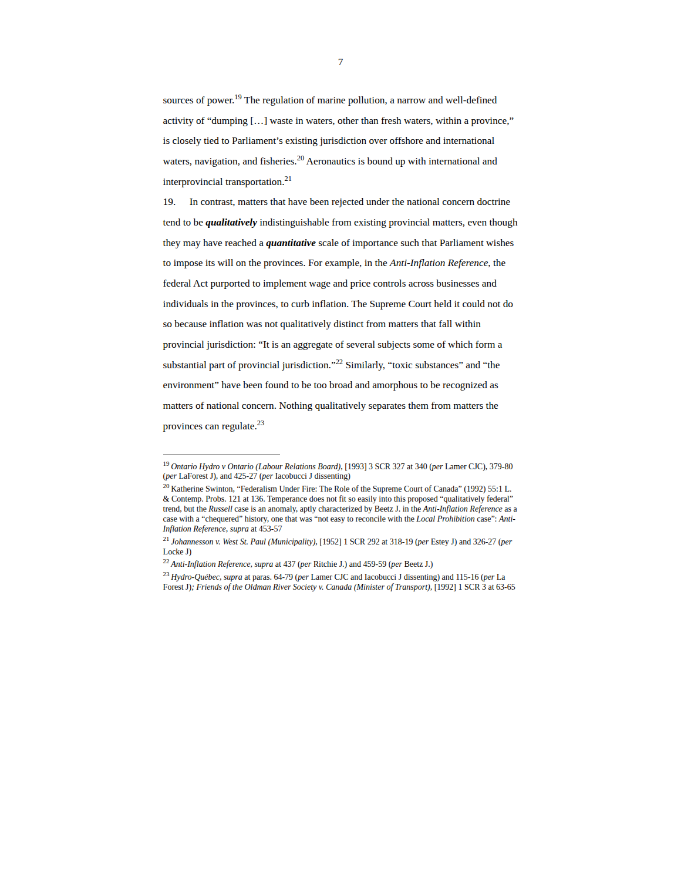7
sources of power.19 The regulation of marine pollution, a narrow and well-defined activity of “dumping […] waste in waters, other than fresh waters, within a province,” is closely tied to Parliament’s existing jurisdiction over offshore and international waters, navigation, and fisheries.20 Aeronautics is bound up with international and interprovincial transportation.21
19. In contrast, matters that have been rejected under the national concern doctrine tend to be qualitatively indistinguishable from existing provincial matters, even though they may have reached a quantitative scale of importance such that Parliament wishes to impose its will on the provinces. For example, in the Anti-Inflation Reference, the federal Act purported to implement wage and price controls across businesses and individuals in the provinces, to curb inflation. The Supreme Court held it could not do so because inflation was not qualitatively distinct from matters that fall within provincial jurisdiction: “It is an aggregate of several subjects some of which form a substantial part of provincial jurisdiction.”22 Similarly, “toxic substances” and “the environment” have been found to be too broad and amorphous to be recognized as matters of national concern. Nothing qualitatively separates them from matters the provinces can regulate.23
19 Ontario Hydro v Ontario (Labour Relations Board), [1993] 3 SCR 327 at 340 (per Lamer CJC), 379-80 (per LaForest J), and 425-27 (per Iacobucci J dissenting)
20 Katherine Swinton, “Federalism Under Fire: The Role of the Supreme Court of Canada” (1992) 55:1 L. & Contemp. Probs. 121 at 136. Temperance does not fit so easily into this proposed “qualitatively federal” trend, but the Russell case is an anomaly, aptly characterized by Beetz J. in the Anti-Inflation Reference as a case with a “chequered” history, one that was “not easy to reconcile with the Local Prohibition case”: Anti-Inflation Reference, supra at 453-57
21 Johannesson v. West St. Paul (Municipality), [1952] 1 SCR 292 at 318-19 (per Estey J) and 326-27 (per Locke J)
22 Anti-Inflation Reference, supra at 437 (per Ritchie J.) and 459-59 (per Beetz J.)
23 Hydro-Québec, supra at paras. 64-79 (per Lamer CJC and Iacobucci J dissenting) and 115-16 (per La Forest J); Friends of the Oldman River Society v. Canada (Minister of Transport), [1992] 1 SCR 3 at 63-65